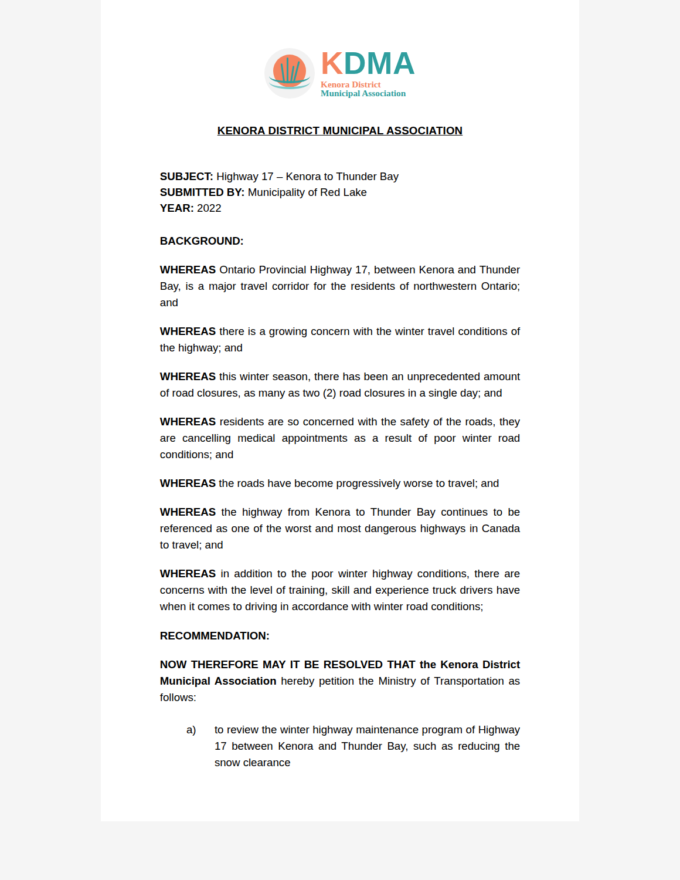KDMA
Kenora District
Municipal Association
KENORA DISTRICT MUNICIPAL ASSOCIATION
SUBJECT: Highway 17 – Kenora to Thunder Bay
SUBMITTED BY: Municipality of Red Lake
YEAR: 2022
BACKGROUND:
WHEREAS Ontario Provincial Highway 17, between Kenora and Thunder Bay, is a major travel corridor for the residents of northwestern Ontario; and
WHEREAS there is a growing concern with the winter travel conditions of the highway; and
WHEREAS this winter season, there has been an unprecedented amount of road closures, as many as two (2) road closures in a single day; and
WHEREAS residents are so concerned with the safety of the roads, they are cancelling medical appointments as a result of poor winter road conditions; and
WHEREAS the roads have become progressively worse to travel; and
WHEREAS the highway from Kenora to Thunder Bay continues to be referenced as one of the worst and most dangerous highways in Canada to travel; and
WHEREAS in addition to the poor winter highway conditions, there are concerns with the level of training, skill and experience truck drivers have when it comes to driving in accordance with winter road conditions;
RECOMMENDATION:
NOW THEREFORE MAY IT BE RESOLVED THAT the Kenora District Municipal Association hereby petition the Ministry of Transportation as follows:
to review the winter highway maintenance program of Highway 17 between Kenora and Thunder Bay, such as reducing the snow clearance